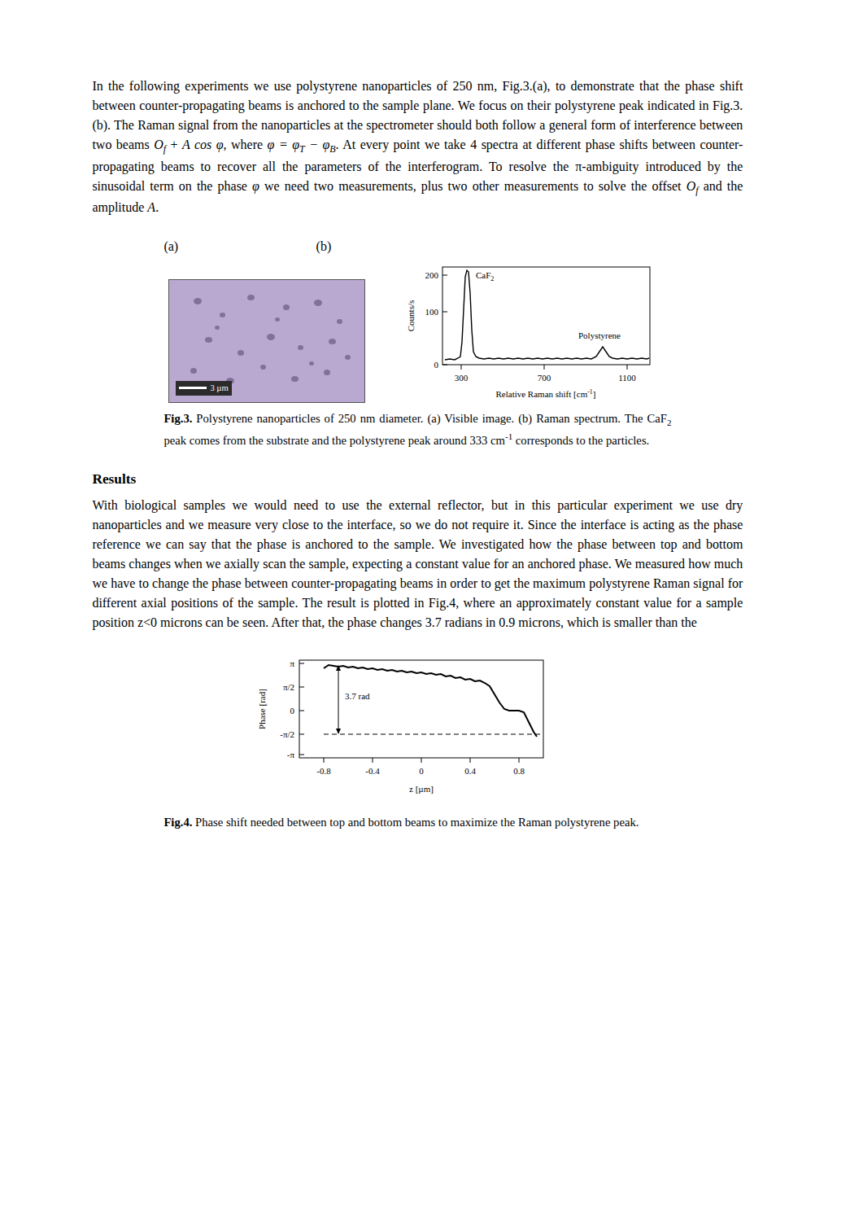In the following experiments we use polystyrene nanoparticles of 250 nm, Fig.3.(a), to demonstrate that the phase shift between counter-propagating beams is anchored to the sample plane. We focus on their polystyrene peak indicated in Fig.3.(b). The Raman signal from the nanoparticles at the spectrometer should both follow a general form of interference between two beams Of + A cos φ, where φ = φT − φB. At every point we take 4 spectra at different phase shifts between counter-propagating beams to recover all the parameters of the interferogram. To resolve the π-ambiguity introduced by the sinusoidal term on the phase φ we need two measurements, plus two other measurements to solve the offset Of and the amplitude A.
(a)
(b)
3 µm
200 100 0 Counts/s 300 700 1100 CaF2 Polystyrene Relative Raman shift [cm-1]
Fig.3. Polystyrene nanoparticles of 250 nm diameter. (a) Visible image. (b) Raman spectrum. The CaF2 peak comes from the substrate and the polystyrene peak around 333 cm-1 corresponds to the particles.
Results
With biological samples we would need to use the external reflector, but in this particular experiment we use dry nanoparticles and we measure very close to the interface, so we do not require it. Since the interface is acting as the phase reference we can say that the phase is anchored to the sample. We investigated how the phase between top and bottom beams changes when we axially scan the sample, expecting a constant value for an anchored phase. We measured how much we have to change the phase between counter-propagating beams in order to get the maximum polystyrene Raman signal for different axial positions of the sample. The result is plotted in Fig.4, where an approximately constant value for a sample position z<0 microns can be seen. After that, the phase changes 3.7 radians in 0.9 microns, which is smaller than the
π π/2 0 -π/2 -π Phase [rad] -0.8 -0.4 0 0.4 0.8 z [µm] 3.7 rad
Fig.4. Phase shift needed between top and bottom beams to maximize the Raman polystyrene peak.